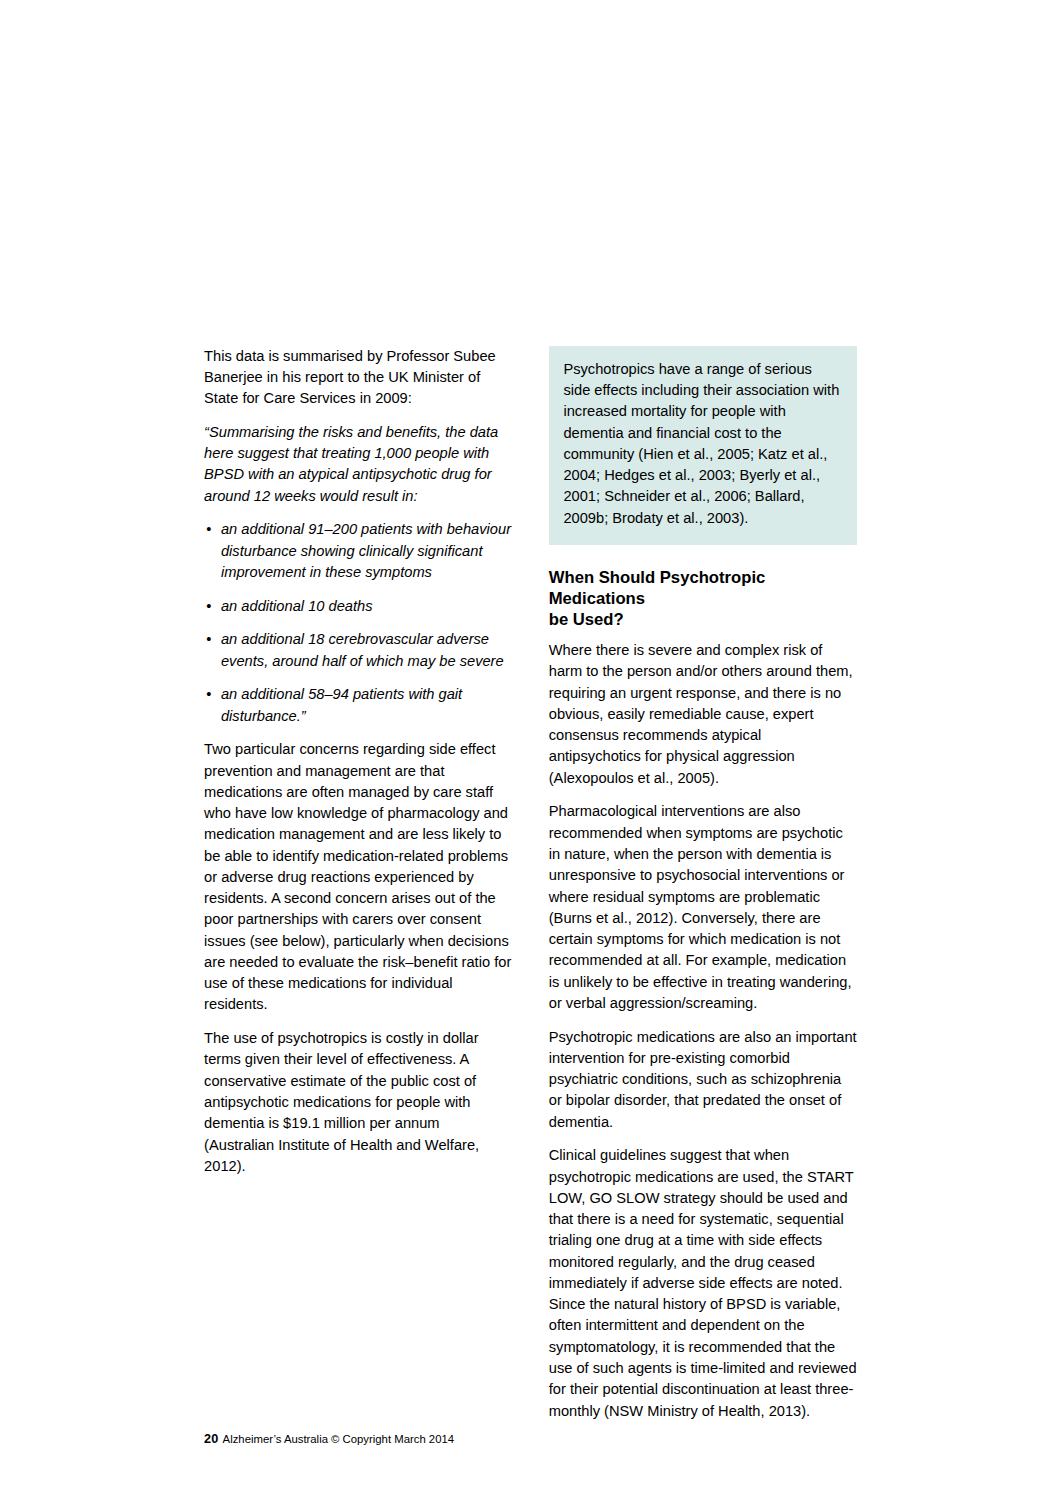This data is summarised by Professor Subee Banerjee in his report to the UK Minister of State for Care Services in 2009:
“Summarising the risks and benefits, the data here suggest that treating 1,000 people with BPSD with an atypical antipsychotic drug for around 12 weeks would result in:
an additional 91–200 patients with behaviour disturbance showing clinically significant improvement in these symptoms
an additional 10 deaths
an additional 18 cerebrovascular adverse events, around half of which may be severe
an additional 58–94 patients with gait disturbance.”
Two particular concerns regarding side effect prevention and management are that medications are often managed by care staff who have low knowledge of pharmacology and medication management and are less likely to be able to identify medication-related problems or adverse drug reactions experienced by residents. A second concern arises out of the poor partnerships with carers over consent issues (see below), particularly when decisions are needed to evaluate the risk–benefit ratio for use of these medications for individual residents.
The use of psychotropics is costly in dollar terms given their level of effectiveness. A conservative estimate of the public cost of antipsychotic medications for people with dementia is $19.1 million per annum (Australian Institute of Health and Welfare, 2012).
Psychotropics have a range of serious side effects including their association with increased mortality for people with dementia and financial cost to the community (Hien et al., 2005; Katz et al., 2004; Hedges et al., 2003; Byerly et al., 2001; Schneider et al., 2006; Ballard, 2009b; Brodaty et al., 2003).
When Should Psychotropic Medications
be Used?
Where there is severe and complex risk of harm to the person and/or others around them, requiring an urgent response, and there is no obvious, easily remediable cause, expert consensus recommends atypical antipsychotics for physical aggression (Alexopoulos et al., 2005).
Pharmacological interventions are also recommended when symptoms are psychotic in nature, when the person with dementia is unresponsive to psychosocial interventions or where residual symptoms are problematic (Burns et al., 2012). Conversely, there are certain symptoms for which medication is not recommended at all. For example, medication is unlikely to be effective in treating wandering, or verbal aggression/screaming.
Psychotropic medications are also an important intervention for pre-existing comorbid psychiatric conditions, such as schizophrenia or bipolar disorder, that predated the onset of dementia.
Clinical guidelines suggest that when psychotropic medications are used, the START LOW, GO SLOW strategy should be used and that there is a need for systematic, sequential trialing one drug at a time with side effects monitored regularly, and the drug ceased immediately if adverse side effects are noted. Since the natural history of BPSD is variable, often intermittent and dependent on the symptomatology, it is recommended that the use of such agents is time-limited and reviewed for their potential discontinuation at least three-monthly (NSW Ministry of Health, 2013).
20 Alzheimer’s Australia © Copyright March 2014